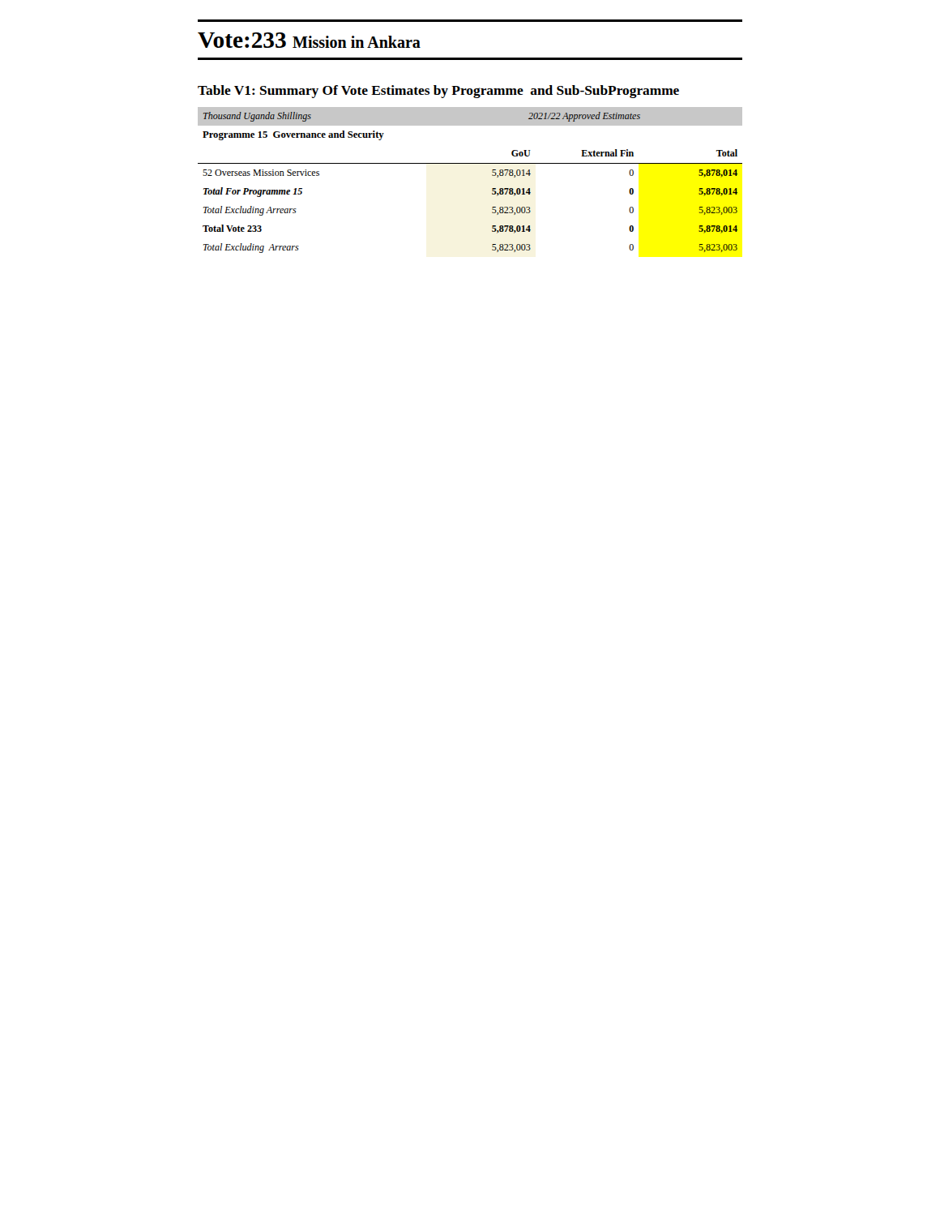Vote:233 Mission in Ankara
Table V1: Summary Of Vote Estimates by Programme and Sub-SubProgramme
| Thousand Uganda Shillings | 2021/22 Approved Estimates |
| Programme 15 Governance and Security |
| | GoU | External Fin | Total |
| 52 Overseas Mission Services | 5,878,014 | 0 | 5,878,014 |
| Total For Programme 15 | 5,878,014 | 0 | 5,878,014 |
| Total Excluding Arrears | 5,823,003 | 0 | 5,823,003 |
| Total Vote 233 | 5,878,014 | 0 | 5,878,014 |
| Total Excluding Arrears | 5,823,003 | 0 | 5,823,003 |